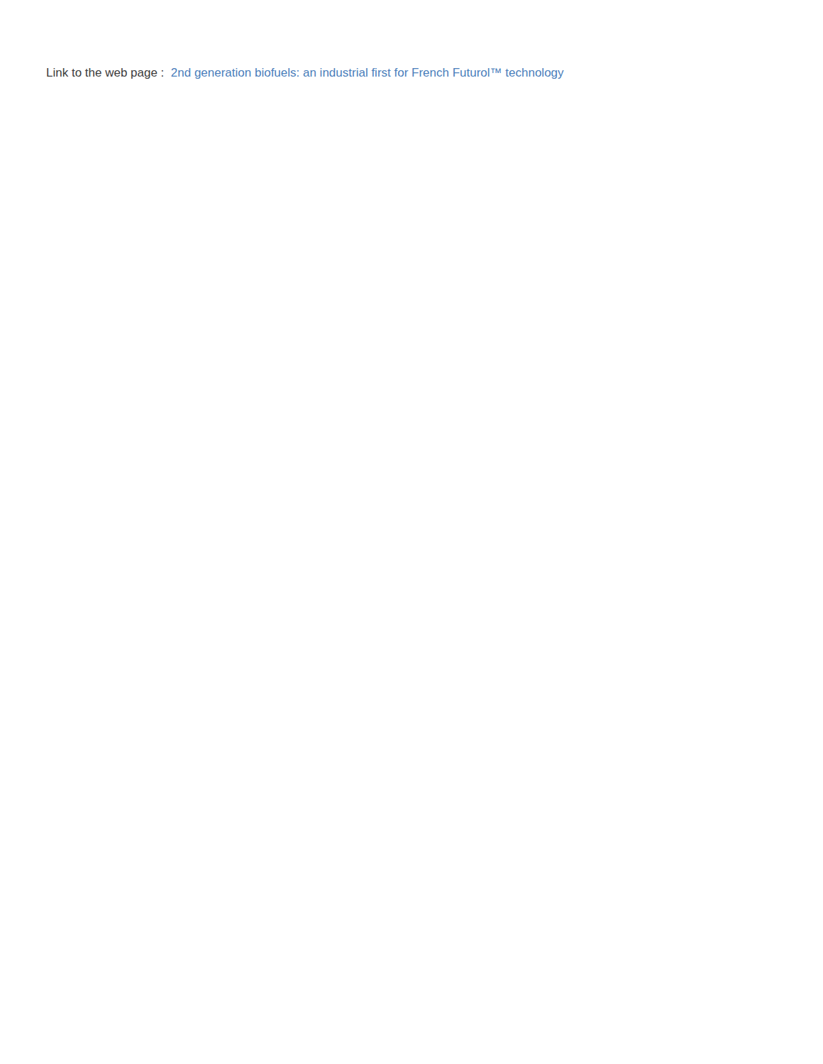Link to the web page : 2nd generation biofuels: an industrial first for French Futurol™ technology